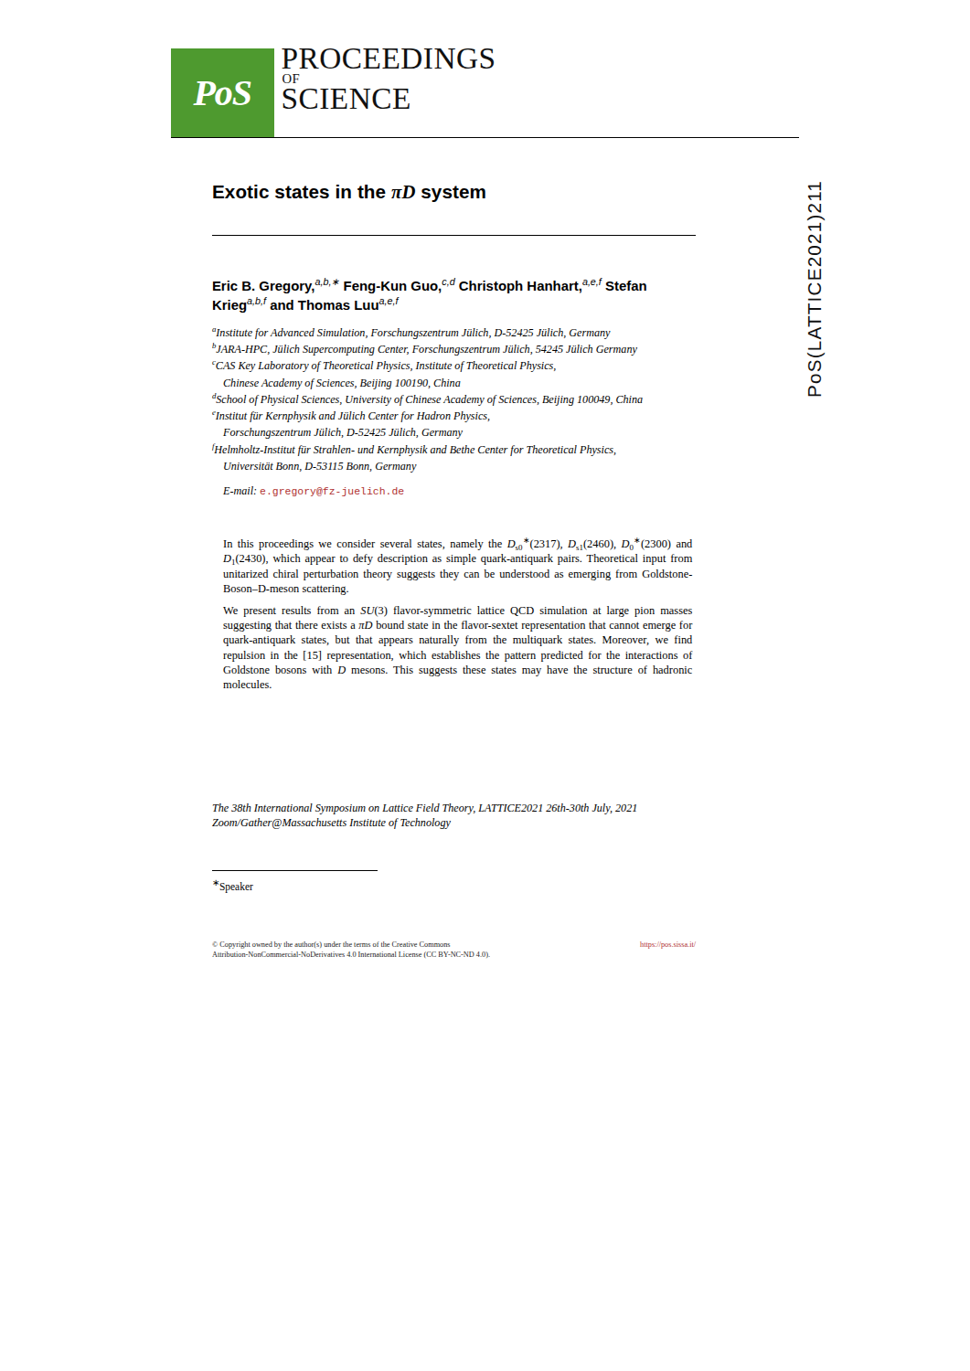PoS
PROCEEDINGS
OF
SCIENCE
PoS(LATTICE2021)211
Exotic states in the πD system
Eric B. Gregory,a,b,∗ Feng-Kun Guo,c,d Christoph Hanhart,a,e,f Stefan Kriega,b,f and Thomas Luua,e,f
aInstitute for Advanced Simulation, Forschungszentrum Jülich, D-52425 Jülich, Germany
bJARA-HPC, Jülich Supercomputing Center, Forschungszentrum Jülich, 54245 Jülich Germany
cCAS Key Laboratory of Theoretical Physics, Institute of Theoretical Physics,
Chinese Academy of Sciences, Beijing 100190, China
dSchool of Physical Sciences, University of Chinese Academy of Sciences, Beijing 100049, China
eInstitut für Kernphysik and Jülich Center for Hadron Physics,
Forschungszentrum Jülich, D-52425 Jülich, Germany
fHelmholtz-Institut für Strahlen- und Kernphysik and Bethe Center for Theoretical Physics,
Universität Bonn, D-53115 Bonn, Germany
E-mail: e.gregory@fz-juelich.de
In this proceedings we consider several states, namely the Ds0∗(2317), Ds1(2460), D0∗(2300) and D1(2430), which appear to defy description as simple quark-antiquark pairs. Theoretical input from unitarized chiral perturbation theory suggests they can be understood as emerging from Goldstone-Boson–D-meson scattering.
We present results from an SU(3) flavor-symmetric lattice QCD simulation at large pion masses suggesting that there exists a πD bound state in the flavor-sextet representation that cannot emerge for quark-antiquark states, but that appears naturally from the multiquark states. Moreover, we find repulsion in the [15] representation, which establishes the pattern predicted for the interactions of Goldstone bosons with D mesons. This suggests these states may have the structure of hadronic molecules.
The 38th International Symposium on Lattice Field Theory, LATTICE2021 26th-30th July, 2021
Zoom/Gather@Massachusetts Institute of Technology
∗Speaker
https://pos.sissa.it/
© Copyright owned by the author(s) under the terms of the Creative Commons
Attribution-NonCommercial-NoDerivatives 4.0 International License (CC BY-NC-ND 4.0).